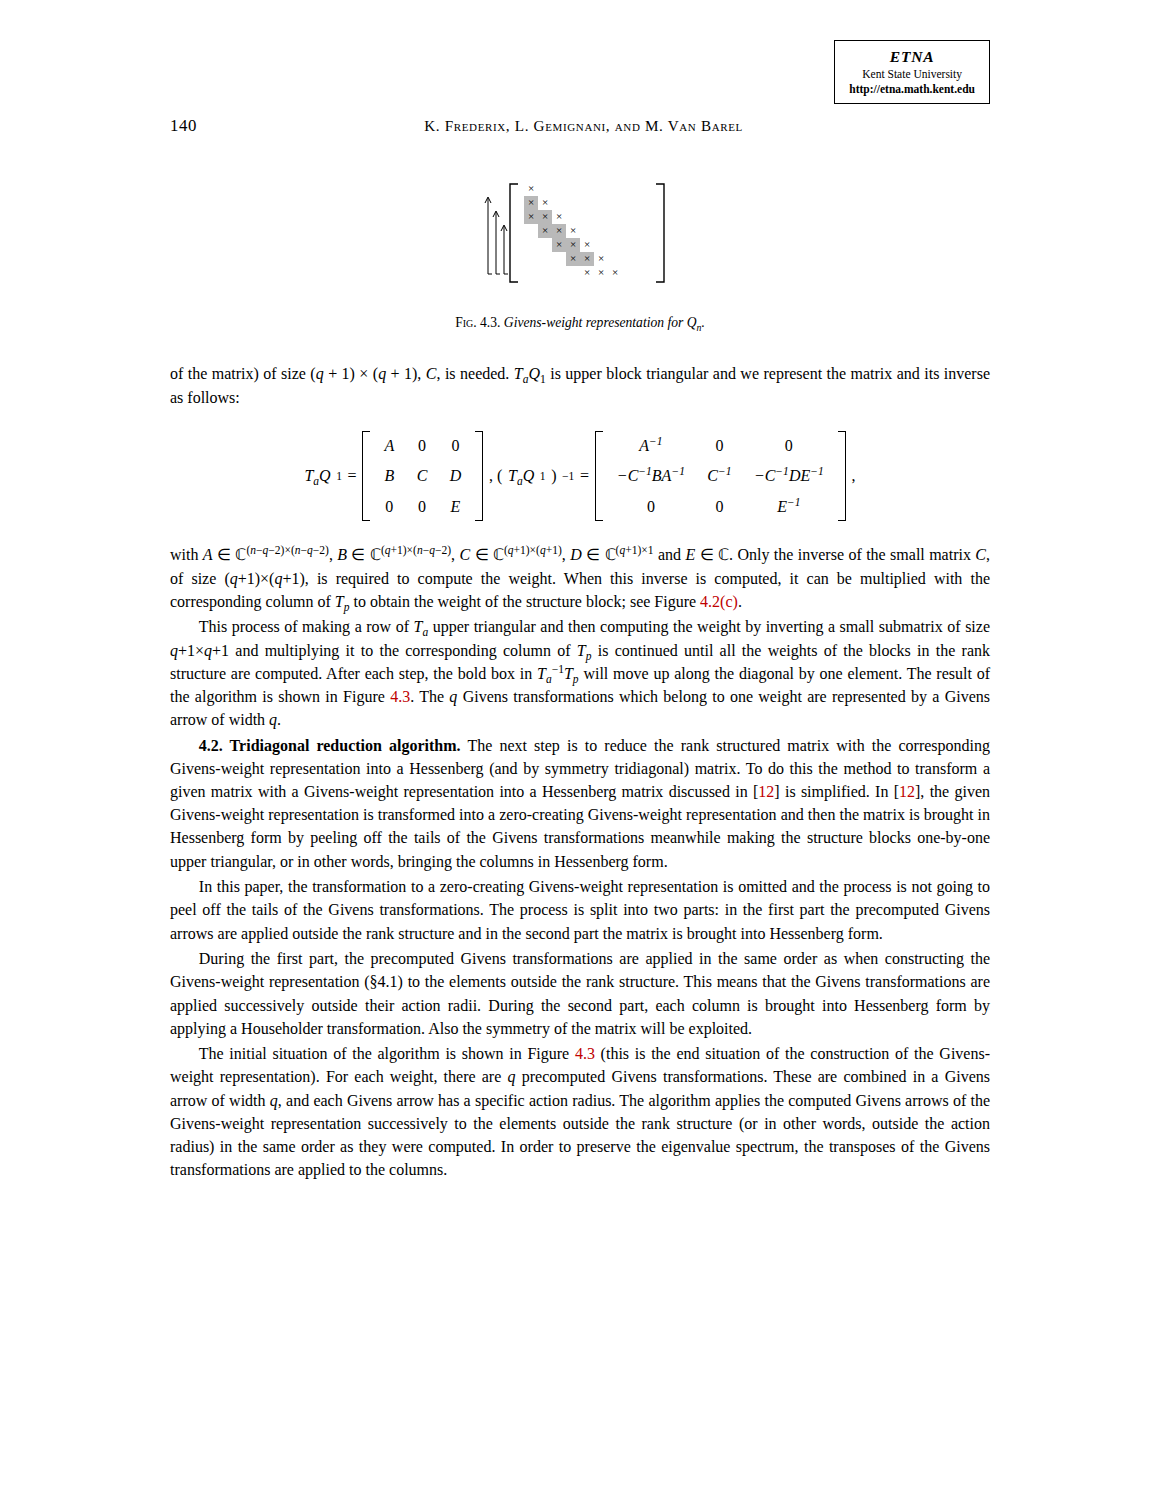ETNA
Kent State University
http://etna.math.kent.edu
140 K. Frederix, L. Gemignani, and M. Van Barel
× × × × × × × × × × × × × × × × × ×
Fig. 4.3. Givens-weight representation for Qn.
of the matrix) of size (q + 1) × (q + 1), C, is needed. TaQ1 is upper block triangular and we represent the matrix and its inverse as follows:
TaQ1 =
| A | 0 | 0 |
| B | C | D |
| 0 | 0 | E |
, (TaQ1)−1 =
| A −1 | 0 | 0 |
| −C −1 BA −1 | C −1 | −C −1 DE −1 |
| 0 | 0 | E −1 |
,
with A ∈ ℂ(n−q−2)×(n−q−2), B ∈ ℂ(q+1)×(n−q−2), C ∈ ℂ(q+1)×(q+1), D ∈ ℂ(q+1)×1 and E ∈ ℂ. Only the inverse of the small matrix C, of size (q+1)×(q+1), is required to compute the weight. When this inverse is computed, it can be multiplied with the corresponding column of Tp to obtain the weight of the structure block; see Figure 4.2(c).
This process of making a row of Ta upper triangular and then computing the weight by inverting a small submatrix of size q+1×q+1 and multiplying it to the corresponding column of Tp is continued until all the weights of the blocks in the rank structure are computed. After each step, the bold box in Ta−1Tp will move up along the diagonal by one element. The result of the algorithm is shown in Figure 4.3. The q Givens transformations which belong to one weight are represented by a Givens arrow of width q.
4.2. Tridiagonal reduction algorithm. The next step is to reduce the rank structured matrix with the corresponding Givens-weight representation into a Hessenberg (and by symmetry tridiagonal) matrix. To do this the method to transform a given matrix with a Givens-weight representation into a Hessenberg matrix discussed in [12] is simplified. In [12], the given Givens-weight representation is transformed into a zero-creating Givens-weight representation and then the matrix is brought in Hessenberg form by peeling off the tails of the Givens transformations meanwhile making the structure blocks one-by-one upper triangular, or in other words, bringing the columns in Hessenberg form.
In this paper, the transformation to a zero-creating Givens-weight representation is omitted and the process is not going to peel off the tails of the Givens transformations. The process is split into two parts: in the first part the precomputed Givens arrows are applied outside the rank structure and in the second part the matrix is brought into Hessenberg form.
During the first part, the precomputed Givens transformations are applied in the same order as when constructing the Givens-weight representation (§4.1) to the elements outside the rank structure. This means that the Givens transformations are applied successively outside their action radii. During the second part, each column is brought into Hessenberg form by applying a Householder transformation. Also the symmetry of the matrix will be exploited.
The initial situation of the algorithm is shown in Figure 4.3 (this is the end situation of the construction of the Givens-weight representation). For each weight, there are q precomputed Givens transformations. These are combined in a Givens arrow of width q, and each Givens arrow has a specific action radius. The algorithm applies the computed Givens arrows of the Givens-weight representation successively to the elements outside the rank structure (or in other words, outside the action radius) in the same order as they were computed. In order to preserve the eigenvalue spectrum, the transposes of the Givens transformations are applied to the columns.